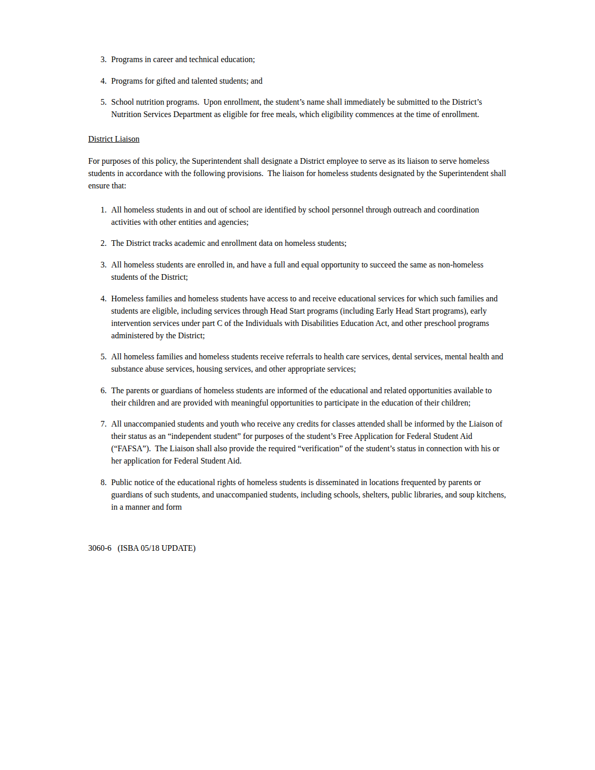Programs in career and technical education;
Programs for gifted and talented students; and
School nutrition programs. Upon enrollment, the student’s name shall immediately be submitted to the District’s Nutrition Services Department as eligible for free meals, which eligibility commences at the time of enrollment.
District Liaison
For purposes of this policy, the Superintendent shall designate a District employee to serve as its liaison to serve homeless students in accordance with the following provisions. The liaison for homeless students designated by the Superintendent shall ensure that:
All homeless students in and out of school are identified by school personnel through outreach and coordination activities with other entities and agencies;
The District tracks academic and enrollment data on homeless students;
All homeless students are enrolled in, and have a full and equal opportunity to succeed the same as non-homeless students of the District;
Homeless families and homeless students have access to and receive educational services for which such families and students are eligible, including services through Head Start programs (including Early Head Start programs), early intervention services under part C of the Individuals with Disabilities Education Act, and other preschool programs administered by the District;
All homeless families and homeless students receive referrals to health care services, dental services, mental health and substance abuse services, housing services, and other appropriate services;
The parents or guardians of homeless students are informed of the educational and related opportunities available to their children and are provided with meaningful opportunities to participate in the education of their children;
All unaccompanied students and youth who receive any credits for classes attended shall be informed by the Liaison of their status as an “independent student” for purposes of the student’s Free Application for Federal Student Aid (“FAFSA”). The Liaison shall also provide the required “verification” of the student’s status in connection with his or her application for Federal Student Aid.
Public notice of the educational rights of homeless students is disseminated in locations frequented by parents or guardians of such students, and unaccompanied students, including schools, shelters, public libraries, and soup kitchens, in a manner and form
3060-6 (ISBA 05/18 UPDATE)